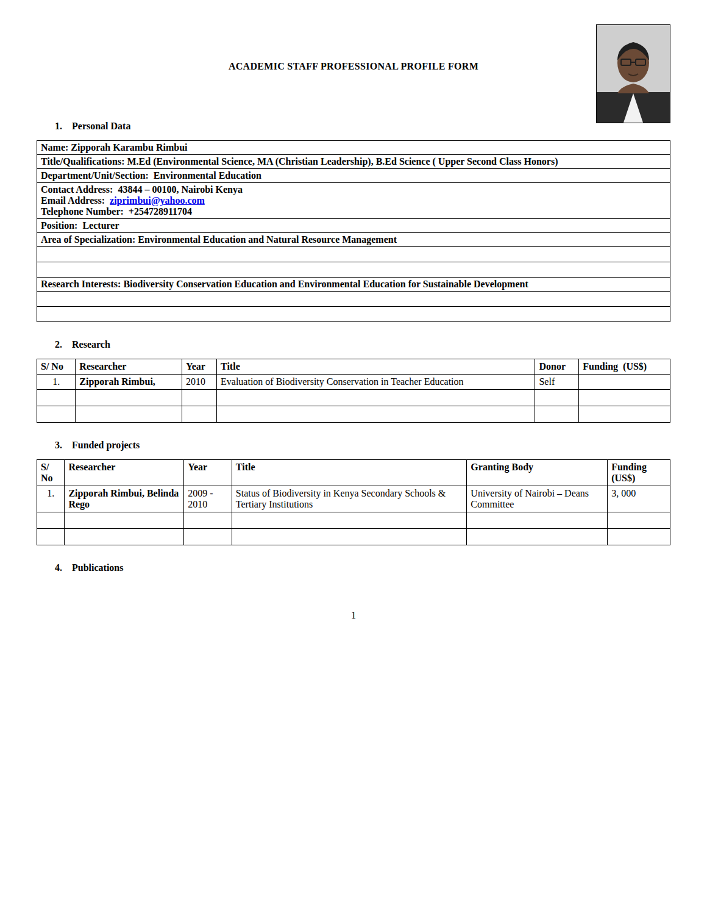ACADEMIC STAFF PROFESSIONAL PROFILE FORM
Personal Data
| Name: Zipporah Karambu Rimbui |
| Title/Qualifications: M.Ed (Environmental Science, MA (Christian Leadership), B.Ed Science ( Upper Second Class Honors) |
| Department/Unit/Section: Environmental Education |
| Contact Address: 43844 – 00100, Nairobi Kenya Email Address: ziprimbui@yahoo.com Telephone Number: +254728911704 |
| Position: Lecturer |
| Area of Specialization: Environmental Education and Natural Resource Management |
| Research Interests: Biodiversity Conservation Education and Environmental Education for Sustainable Development |
Research
| S/ No | Researcher | Year | Title | Donor | Funding (US$) |
| --- | --- | --- | --- | --- | --- |
| 1. | Zipporah Rimbui, | 2010 | Evaluation of Biodiversity Conservation in Teacher Education | Self | |
Funded projects
| S/ No | Researcher | Year | Title | Granting Body | Funding (US$) |
| --- | --- | --- | --- | --- | --- |
| 1. | Zipporah Rimbui, Belinda Rego | 2009 - 2010 | Status of Biodiversity in Kenya Secondary Schools & Tertiary Institutions | University of Nairobi – Deans Committee | 3, 000 |
Publications
1